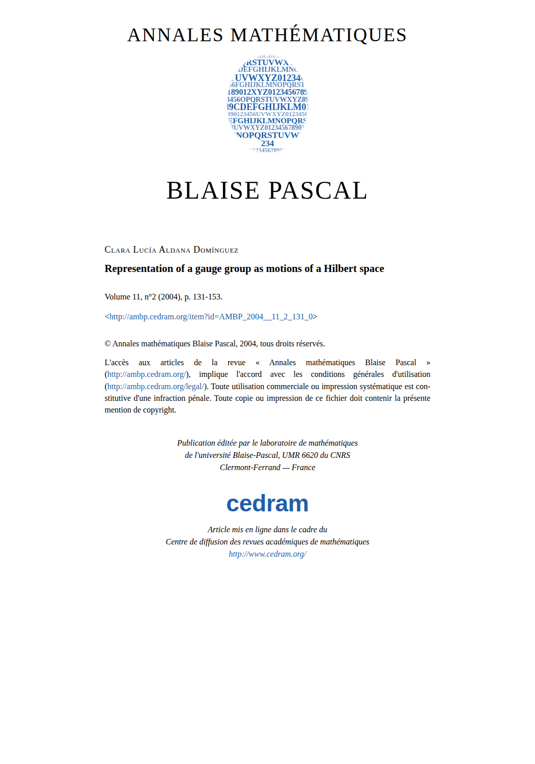ANNALES MATHÉMATIQUES
2345ABCDEFGHI 567PQRSTUVWXYZ012 89CDEFGHIJKLMNOPQ 012TUVWXYZ01234CDE 456FGHIJKLMNOPQRSTU 189012XYZ0123456789 23456OPQRSTUVWXYZ890 60789CDEFGHIJKLM01234 890123456UVWXYZ0123456 P235EFGHIJKLMNOPQRSTUV 578UVWXYZ01234567890167 012LMNOPQRSTUVWXYZ01234 456789012345678901234567 7890123456789ABCDEFGHIJKL 123456789012345678901234567 6789012345ABCDEFGHIJ4567NO 90JKL456789012UVWXYZ0123DEFG 3456789012345678901234567890 678901234567890123456789012345 901235678901234567890123456789AB
BLAISE PASCAL
Clara Lucía Aldana Domínguez
Representation of a gauge group as motions of a Hilbert space
Volume 11, n°2 (2004), p. 131-153.
<http://ambp.cedram.org/item?id=AMBP_2004__11_2_131_0>
© Annales mathématiques Blaise Pascal, 2004, tous droits réservés.
L'accès aux articles de la revue « Annales mathématiques Blaise Pascal » (http://ambp.cedram.org/), implique l'accord avec les conditions générales d'utilisation (http://ambp.cedram.org/legal/). Toute utilisation commerciale ou impression systématique est constitutive d'une infraction pénale. Toute copie ou impression de ce fichier doit contenir la présente mention de copyright.
Publication éditée par le laboratoire de mathématiques
de l'université Blaise-Pascal, UMR 6620 du CNRS
Clermont-Ferrand — France
cedram
Article mis en ligne dans le cadre du
Centre de diffusion des revues académiques de mathématiques
http://www.cedram.org/